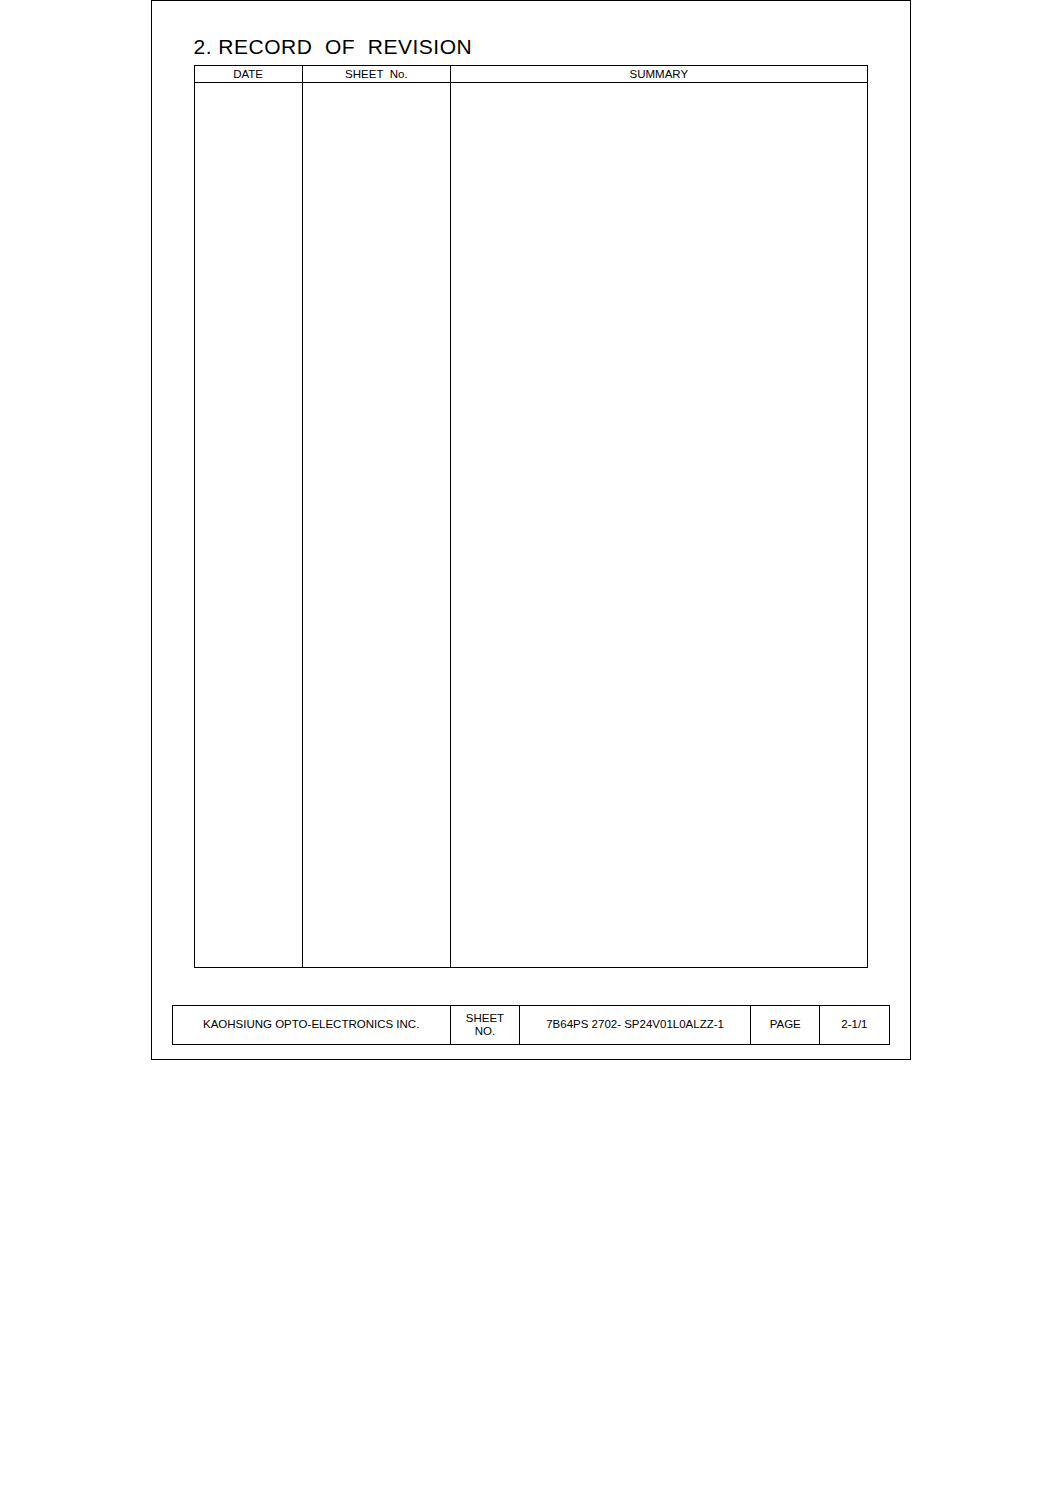2. RECORD OF REVISION
| DATE | SHEET No. | SUMMARY |
| --- | --- | --- |
| KAOHSIUNG OPTO-ELECTRONICS INC. | SHEET NO. | 7B64PS 2702- SP24V01L0ALZZ-1 | PAGE | 2-1/1 |